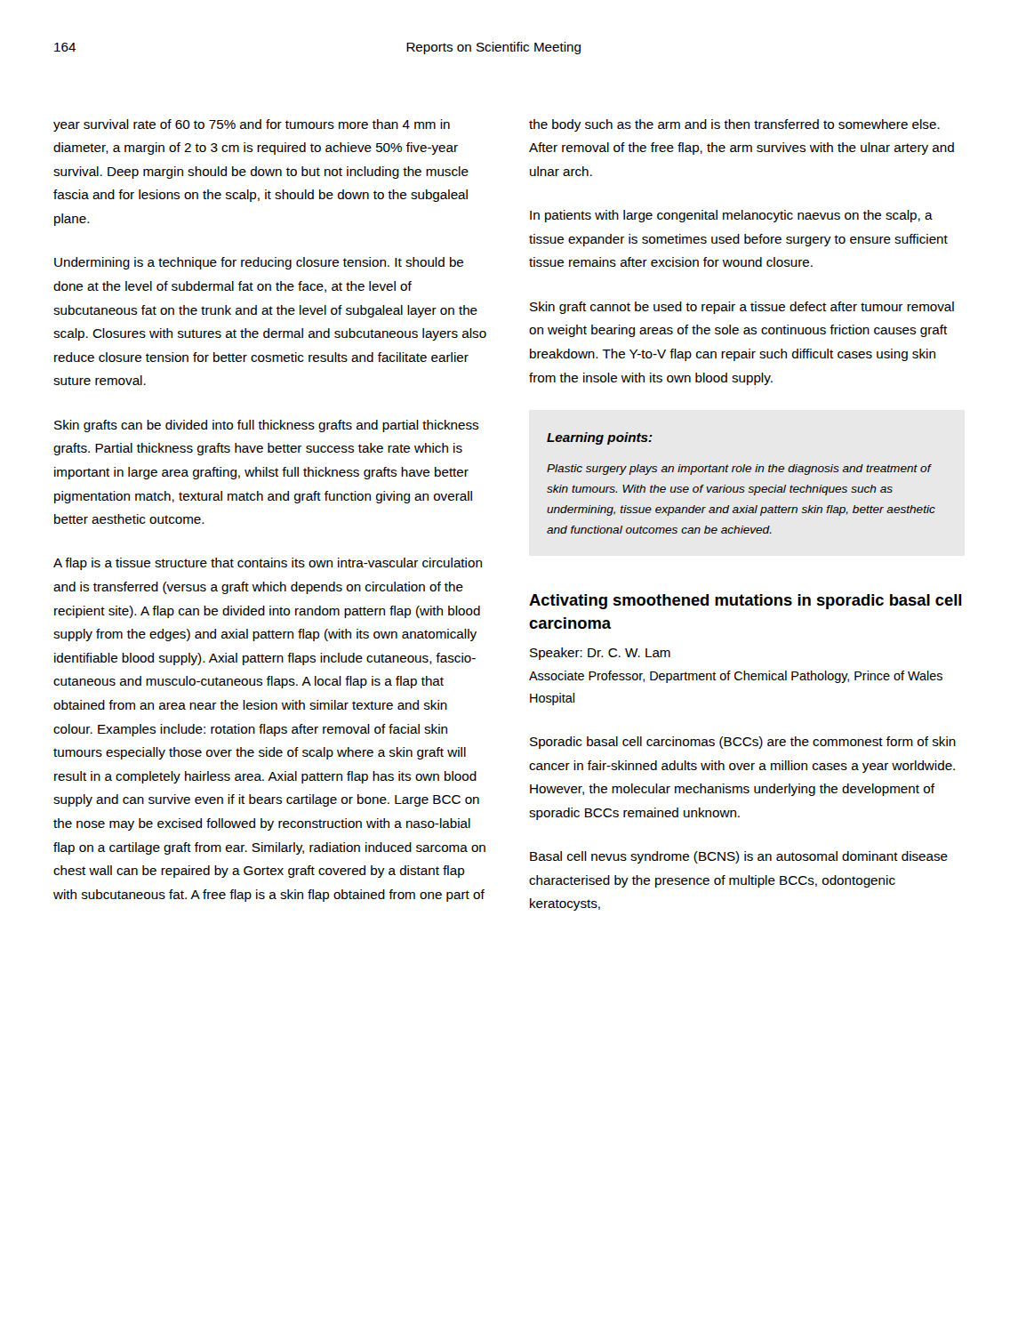164 Reports on Scientific Meeting
year survival rate of 60 to 75% and for tumours more than 4 mm in diameter, a margin of 2 to 3 cm is required to achieve 50% five-year survival. Deep margin should be down to but not including the muscle fascia and for lesions on the scalp, it should be down to the subgaleal plane.
Undermining is a technique for reducing closure tension. It should be done at the level of subdermal fat on the face, at the level of subcutaneous fat on the trunk and at the level of subgaleal layer on the scalp. Closures with sutures at the dermal and subcutaneous layers also reduce closure tension for better cosmetic results and facilitate earlier suture removal.
Skin grafts can be divided into full thickness grafts and partial thickness grafts. Partial thickness grafts have better success take rate which is important in large area grafting, whilst full thickness grafts have better pigmentation match, textural match and graft function giving an overall better aesthetic outcome.
A flap is a tissue structure that contains its own intra-vascular circulation and is transferred (versus a graft which depends on circulation of the recipient site). A flap can be divided into random pattern flap (with blood supply from the edges) and axial pattern flap (with its own anatomically identifiable blood supply). Axial pattern flaps include cutaneous, fascio-cutaneous and musculo-cutaneous flaps. A local flap is a flap that obtained from an area near the lesion with similar texture and skin colour. Examples include: rotation flaps after removal of facial skin tumours especially those over the side of scalp where a skin graft will result in a completely hairless area. Axial pattern flap has its own blood supply and can survive even if it bears cartilage or bone. Large BCC on the nose may be excised followed by reconstruction with a naso-labial flap on a cartilage graft from ear. Similarly, radiation induced sarcoma on chest wall can be repaired by a Gortex graft covered by a distant flap with subcutaneous fat. A free flap is a skin flap obtained from one part of the body such as the arm and is then transferred to somewhere else. After removal of the free flap, the arm survives with the ulnar artery and ulnar arch.
In patients with large congenital melanocytic naevus on the scalp, a tissue expander is sometimes used before surgery to ensure sufficient tissue remains after excision for wound closure.
Skin graft cannot be used to repair a tissue defect after tumour removal on weight bearing areas of the sole as continuous friction causes graft breakdown. The Y-to-V flap can repair such difficult cases using skin from the insole with its own blood supply.
Learning points:
Plastic surgery plays an important role in the diagnosis and treatment of skin tumours. With the use of various special techniques such as undermining, tissue expander and axial pattern skin flap, better aesthetic and functional outcomes can be achieved.
Activating smoothened mutations in sporadic basal cell carcinoma
Speaker: Dr. C. W. Lam
Associate Professor, Department of Chemical Pathology, Prince of Wales Hospital
Sporadic basal cell carcinomas (BCCs) are the commonest form of skin cancer in fair-skinned adults with over a million cases a year worldwide. However, the molecular mechanisms underlying the development of sporadic BCCs remained unknown.
Basal cell nevus syndrome (BCNS) is an autosomal dominant disease characterised by the presence of multiple BCCs, odontogenic keratocysts,